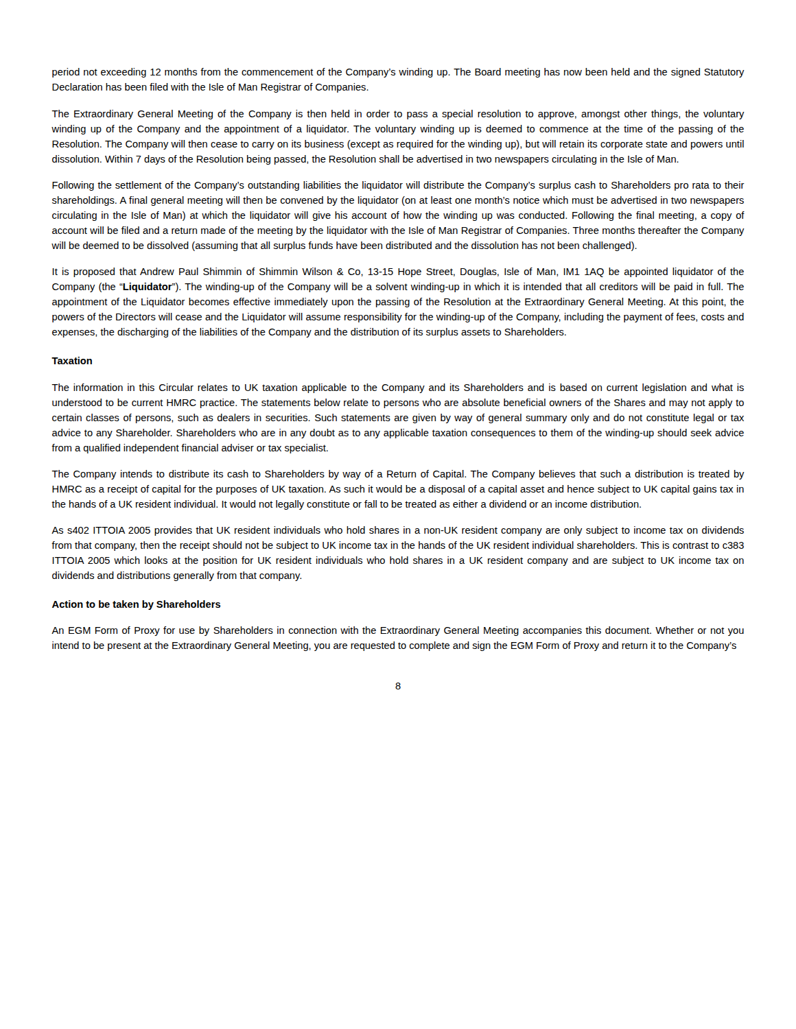period not exceeding 12 months from the commencement of the Company’s winding up. The Board meeting has now been held and the signed Statutory Declaration has been filed with the Isle of Man Registrar of Companies.
The Extraordinary General Meeting of the Company is then held in order to pass a special resolution to approve, amongst other things, the voluntary winding up of the Company and the appointment of a liquidator. The voluntary winding up is deemed to commence at the time of the passing of the Resolution. The Company will then cease to carry on its business (except as required for the winding up), but will retain its corporate state and powers until dissolution. Within 7 days of the Resolution being passed, the Resolution shall be advertised in two newspapers circulating in the Isle of Man.
Following the settlement of the Company’s outstanding liabilities the liquidator will distribute the Company’s surplus cash to Shareholders pro rata to their shareholdings. A final general meeting will then be convened by the liquidator (on at least one month’s notice which must be advertised in two newspapers circulating in the Isle of Man) at which the liquidator will give his account of how the winding up was conducted. Following the final meeting, a copy of account will be filed and a return made of the meeting by the liquidator with the Isle of Man Registrar of Companies. Three months thereafter the Company will be deemed to be dissolved (assuming that all surplus funds have been distributed and the dissolution has not been challenged).
It is proposed that Andrew Paul Shimmin of Shimmin Wilson & Co, 13-15 Hope Street, Douglas, Isle of Man, IM1 1AQ be appointed liquidator of the Company (the “Liquidator”). The winding-up of the Company will be a solvent winding-up in which it is intended that all creditors will be paid in full. The appointment of the Liquidator becomes effective immediately upon the passing of the Resolution at the Extraordinary General Meeting. At this point, the powers of the Directors will cease and the Liquidator will assume responsibility for the winding-up of the Company, including the payment of fees, costs and expenses, the discharging of the liabilities of the Company and the distribution of its surplus assets to Shareholders.
Taxation
The information in this Circular relates to UK taxation applicable to the Company and its Shareholders and is based on current legislation and what is understood to be current HMRC practice. The statements below relate to persons who are absolute beneficial owners of the Shares and may not apply to certain classes of persons, such as dealers in securities. Such statements are given by way of general summary only and do not constitute legal or tax advice to any Shareholder. Shareholders who are in any doubt as to any applicable taxation consequences to them of the winding-up should seek advice from a qualified independent financial adviser or tax specialist.
The Company intends to distribute its cash to Shareholders by way of a Return of Capital. The Company believes that such a distribution is treated by HMRC as a receipt of capital for the purposes of UK taxation. As such it would be a disposal of a capital asset and hence subject to UK capital gains tax in the hands of a UK resident individual. It would not legally constitute or fall to be treated as either a dividend or an income distribution.
As s402 ITTOIA 2005 provides that UK resident individuals who hold shares in a non-UK resident company are only subject to income tax on dividends from that company, then the receipt should not be subject to UK income tax in the hands of the UK resident individual shareholders. This is contrast to c383 ITTOIA 2005 which looks at the position for UK resident individuals who hold shares in a UK resident company and are subject to UK income tax on dividends and distributions generally from that company.
Action to be taken by Shareholders
An EGM Form of Proxy for use by Shareholders in connection with the Extraordinary General Meeting accompanies this document. Whether or not you intend to be present at the Extraordinary General Meeting, you are requested to complete and sign the EGM Form of Proxy and return it to the Company’s
8